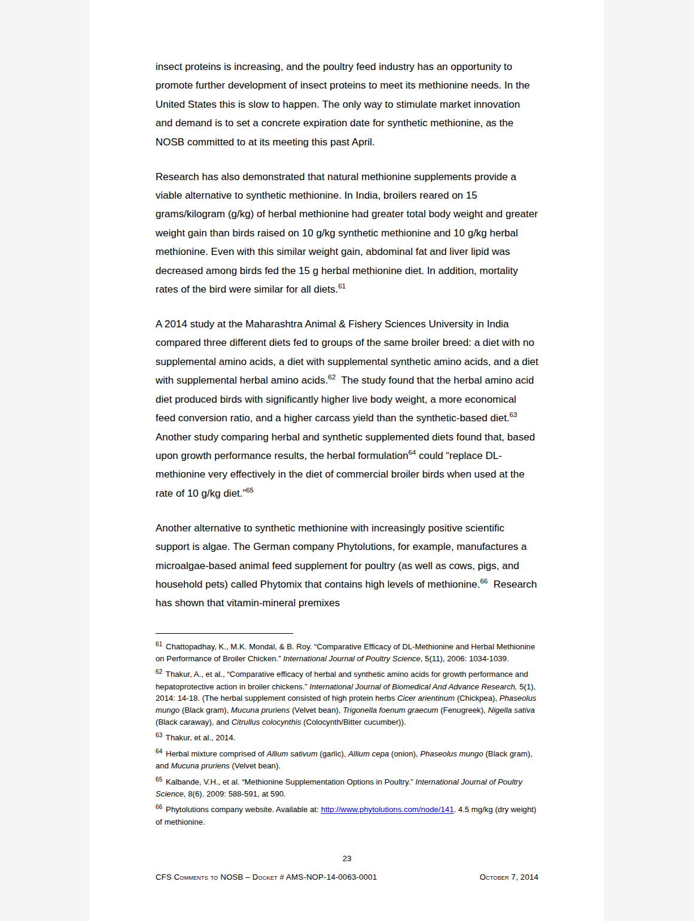insect proteins is increasing, and the poultry feed industry has an opportunity to promote further development of insect proteins to meet its methionine needs. In the United States this is slow to happen. The only way to stimulate market innovation and demand is to set a concrete expiration date for synthetic methionine, as the NOSB committed to at its meeting this past April.
Research has also demonstrated that natural methionine supplements provide a viable alternative to synthetic methionine. In India, broilers reared on 15 grams/kilogram (g/kg) of herbal methionine had greater total body weight and greater weight gain than birds raised on 10 g/kg synthetic methionine and 10 g/kg herbal methionine. Even with this similar weight gain, abdominal fat and liver lipid was decreased among birds fed the 15 g herbal methionine diet. In addition, mortality rates of the bird were similar for all diets.61
A 2014 study at the Maharashtra Animal & Fishery Sciences University in India compared three different diets fed to groups of the same broiler breed: a diet with no supplemental amino acids, a diet with supplemental synthetic amino acids, and a diet with supplemental herbal amino acids.62 The study found that the herbal amino acid diet produced birds with significantly higher live body weight, a more economical feed conversion ratio, and a higher carcass yield than the synthetic-based diet.63 Another study comparing herbal and synthetic supplemented diets found that, based upon growth performance results, the herbal formulation64 could “replace DL-methionine very effectively in the diet of commercial broiler birds when used at the rate of 10 g/kg diet.”65
Another alternative to synthetic methionine with increasingly positive scientific support is algae. The German company Phytolutions, for example, manufactures a microalgae-based animal feed supplement for poultry (as well as cows, pigs, and household pets) called Phytomix that contains high levels of methionine.66 Research has shown that vitamin-mineral premixes
61 Chattopadhay, K., M.K. Mondal, & B. Roy. “Comparative Efficacy of DL-Methionine and Herbal Methionine on Performance of Broiler Chicken.” International Journal of Poultry Science, 5(11), 2006: 1034-1039.
62 Thakur, A., et al., “Comparative efficacy of herbal and synthetic amino acids for growth performance and hepatoprotective action in broiler chickens.” International Journal of Biomedical And Advance Research, 5(1), 2014: 14-18. (The herbal supplement consisted of high protein herbs Cicer arientinum (Chickpea), Phaseolus mungo (Black gram), Mucuna pruriens (Velvet bean), Trigonella foenum graecum (Fenugreek), Nigella sativa (Black caraway), and Citrullus colocynthis (Colocynth/Bitter cucumber)).
63 Thakur, et al., 2014.
64 Herbal mixture comprised of Allium sativum (garlic), Allium cepa (onion), Phaseolus mungo (Black gram), and Mucuna pruriens (Velvet bean).
65 Kalbande, V.H., et al. “Methionine Supplementation Options in Poultry.” International Journal of Poultry Science, 8(6). 2009: 588-591, at 590.
66 Phytolutions company website. Available at: http://www.phytolutions.com/node/141. 4.5 mg/kg (dry weight) of methionine.
23
CFS Comments to NOSB – Docket # AMS-NOP-14-0063-0001 October 7, 2014